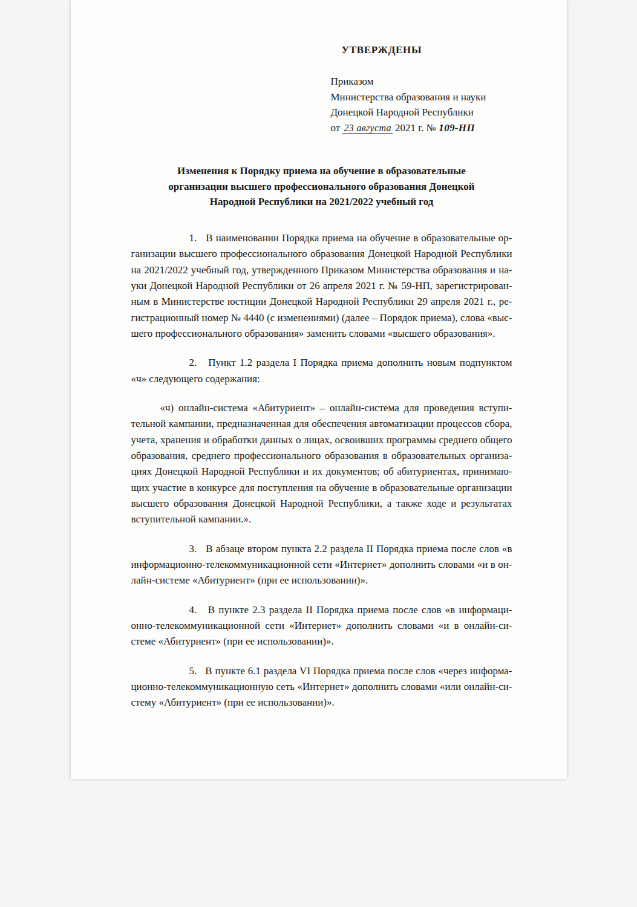УТВЕРЖДЕНЫ
Приказом
Министерства образования и науки
Донецкой Народной Республики
от 23 августа 2021 г. № 109-НП
Изменения к Порядку приема на обучение в образовательные
организации высшего профессионального образования Донецкой
Народной Республики на 2021/2022 учебный год
1. В наименовании Порядка приема на обучение в образовательные организации высшего профессионального образования Донецкой Народной Республики на 2021/2022 учебный год, утвержденного Приказом Министерства образования и науки Донецкой Народной Республики от 26 апреля 2021 г. № 59-НП, зарегистрированным в Министерстве юстиции Донецкой Народной Республики 29 апреля 2021 г., регистрационный номер № 4440 (с изменениями) (далее – Порядок приема), слова «высшего профессионального образования» заменить словами «высшего образования».
2. Пункт 1.2 раздела I Порядка приема дополнить новым подпунктом «ч» следующего содержания:
«ч) онлайн-система «Абитуриент» – онлайн-система для проведения вступительной кампании, предназначенная для обеспечения автоматизации процессов сбора, учета, хранения и обработки данных о лицах, освоивших программы среднего общего образования, среднего профессионального образования в образовательных организациях Донецкой Народной Республики и их документов; об абитуриентах, принимающих участие в конкурсе для поступления на обучение в образовательные организации высшего образования Донецкой Народной Республики, а также ходе и результатах вступительной кампании.».
3. В абзаце втором пункта 2.2 раздела II Порядка приема после слов «в информационно-телекоммуникационной сети «Интернет» дополнить словами «и в онлайн-системе «Абитуриент» (при ее использовании)».
4. В пункте 2.3 раздела II Порядка приема после слов «в информационно-телекоммуникационной сети «Интернет» дополнить словами «и в онлайн-системе «Абитуриент» (при ее использовании)».
5. В пункте 6.1 раздела VI Порядка приема после слов «через информационно-телекоммуникационную сеть «Интернет» дополнить словами «или онлайн-систему «Абитуриент» (при ее использовании)».